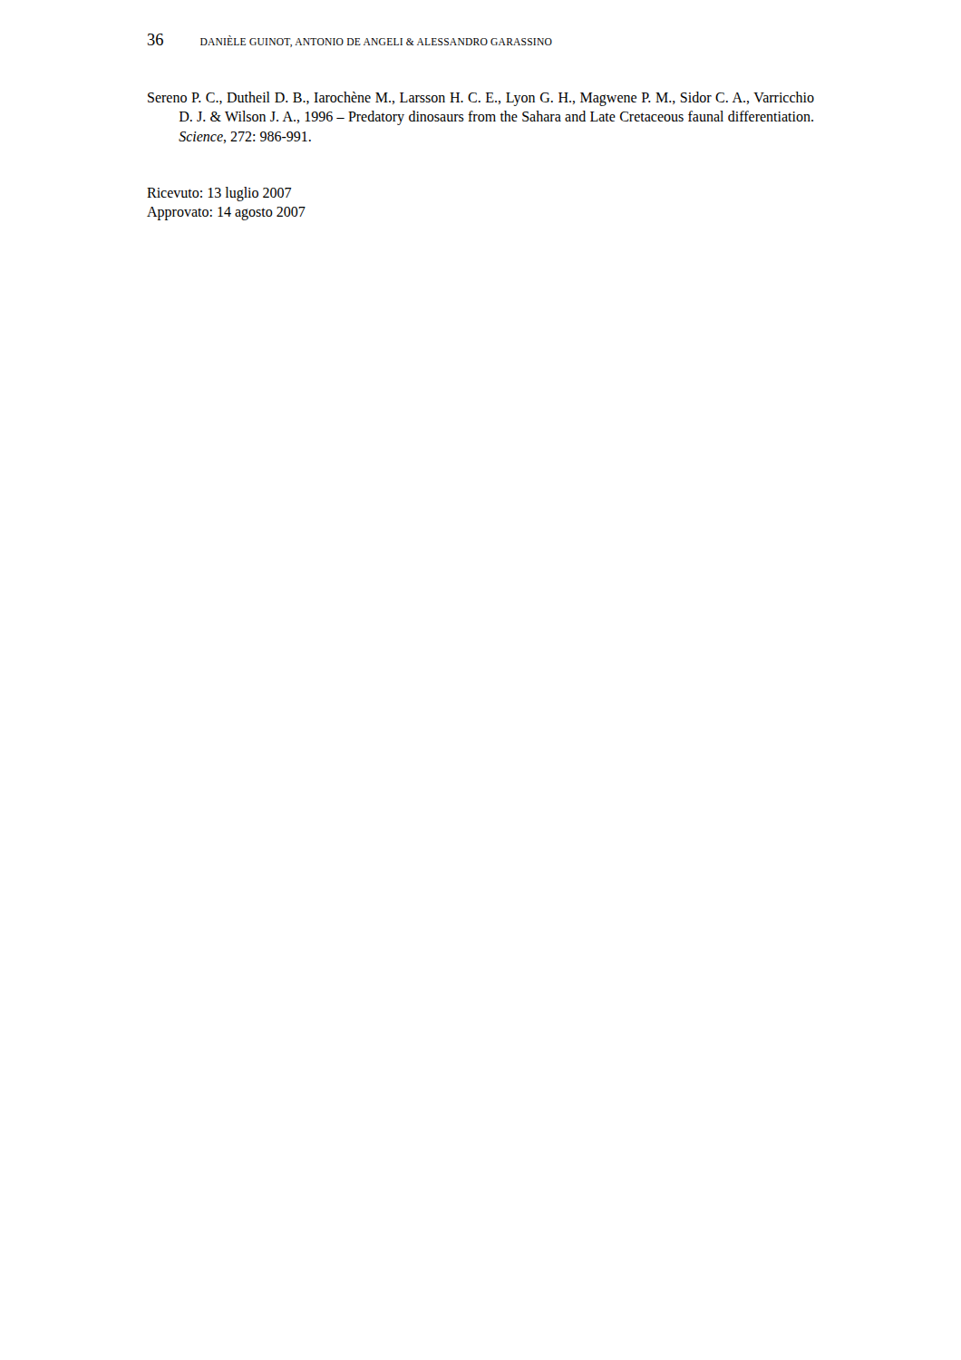36 Danièle Guinot, Antonio De Angeli & Alessandro Garassino
Sereno P. C., Dutheil D. B., Iarochène M., Larsson H. C. E., Lyon G. H., Magwene P. M., Sidor C. A., Varricchio D. J. & Wilson J. A., 1996 – Predatory dinosaurs from the Sahara and Late Cretaceous faunal differentiation. Science, 272: 986-991.
Ricevuto: 13 luglio 2007
Approvato: 14 agosto 2007